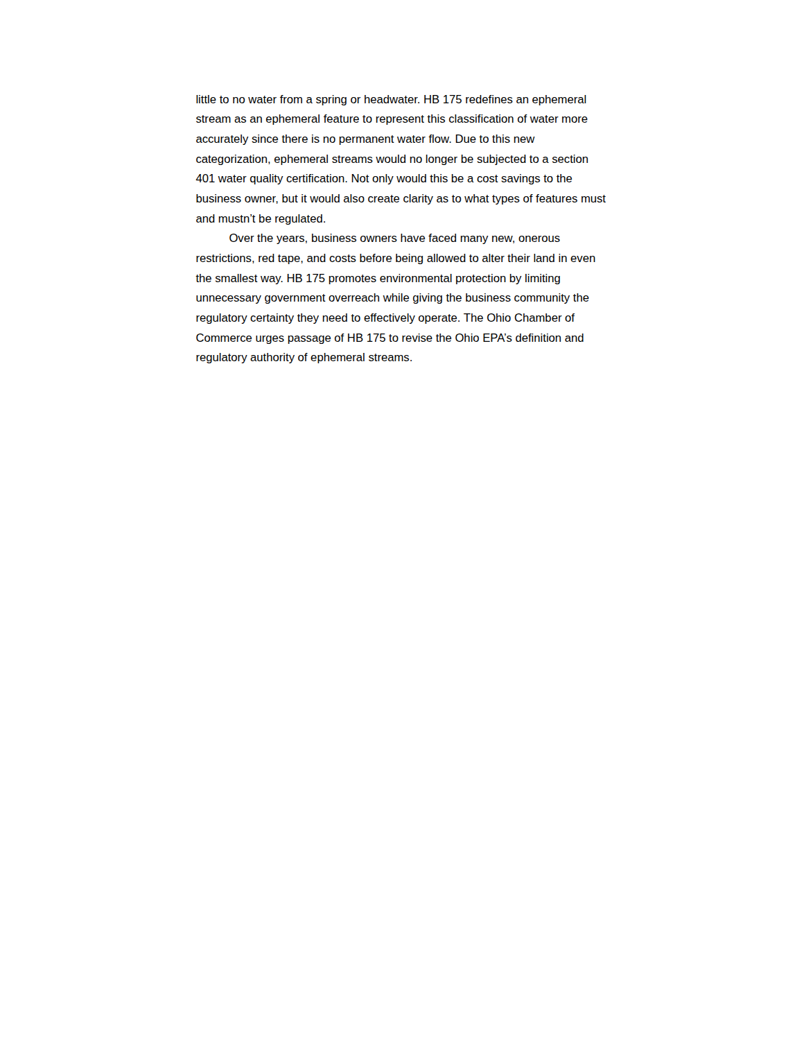little to no water from a spring or headwater. HB 175 redefines an ephemeral stream as an ephemeral feature to represent this classification of water more accurately since there is no permanent water flow. Due to this new categorization, ephemeral streams would no longer be subjected to a section 401 water quality certification. Not only would this be a cost savings to the business owner, but it would also create clarity as to what types of features must and mustn’t be regulated.
Over the years, business owners have faced many new, onerous restrictions, red tape, and costs before being allowed to alter their land in even the smallest way. HB 175 promotes environmental protection by limiting unnecessary government overreach while giving the business community the regulatory certainty they need to effectively operate. The Ohio Chamber of Commerce urges passage of HB 175 to revise the Ohio EPA’s definition and regulatory authority of ephemeral streams.